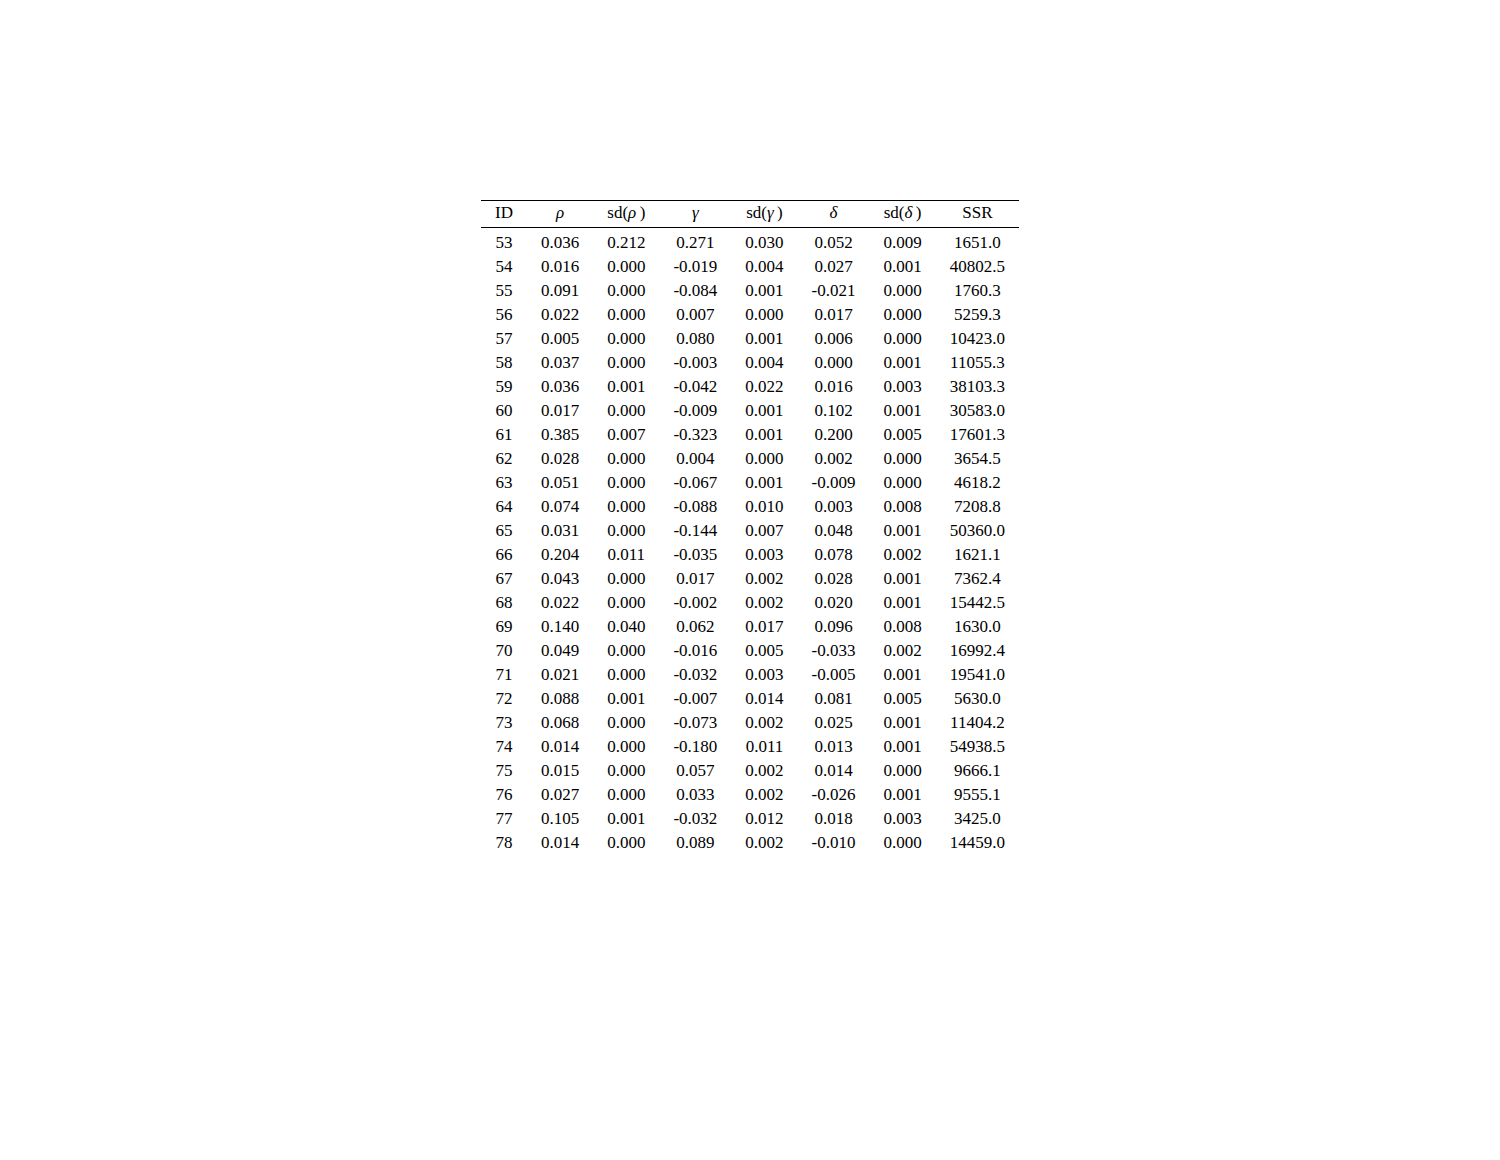| ID | ρ | sd( ρ ) | γ | sd( γ ) | δ | sd( δ ) | SSR |
| --- | --- | --- | --- | --- | --- | --- | --- |
| 53 | 0.036 | 0.212 | 0.271 | 0.030 | 0.052 | 0.009 | 1651.0 |
| 54 | 0.016 | 0.000 | -0.019 | 0.004 | 0.027 | 0.001 | 40802.5 |
| 55 | 0.091 | 0.000 | -0.084 | 0.001 | -0.021 | 0.000 | 1760.3 |
| 56 | 0.022 | 0.000 | 0.007 | 0.000 | 0.017 | 0.000 | 5259.3 |
| 57 | 0.005 | 0.000 | 0.080 | 0.001 | 0.006 | 0.000 | 10423.0 |
| 58 | 0.037 | 0.000 | -0.003 | 0.004 | 0.000 | 0.001 | 11055.3 |
| 59 | 0.036 | 0.001 | -0.042 | 0.022 | 0.016 | 0.003 | 38103.3 |
| 60 | 0.017 | 0.000 | -0.009 | 0.001 | 0.102 | 0.001 | 30583.0 |
| 61 | 0.385 | 0.007 | -0.323 | 0.001 | 0.200 | 0.005 | 17601.3 |
| 62 | 0.028 | 0.000 | 0.004 | 0.000 | 0.002 | 0.000 | 3654.5 |
| 63 | 0.051 | 0.000 | -0.067 | 0.001 | -0.009 | 0.000 | 4618.2 |
| 64 | 0.074 | 0.000 | -0.088 | 0.010 | 0.003 | 0.008 | 7208.8 |
| 65 | 0.031 | 0.000 | -0.144 | 0.007 | 0.048 | 0.001 | 50360.0 |
| 66 | 0.204 | 0.011 | -0.035 | 0.003 | 0.078 | 0.002 | 1621.1 |
| 67 | 0.043 | 0.000 | 0.017 | 0.002 | 0.028 | 0.001 | 7362.4 |
| 68 | 0.022 | 0.000 | -0.002 | 0.002 | 0.020 | 0.001 | 15442.5 |
| 69 | 0.140 | 0.040 | 0.062 | 0.017 | 0.096 | 0.008 | 1630.0 |
| 70 | 0.049 | 0.000 | -0.016 | 0.005 | -0.033 | 0.002 | 16992.4 |
| 71 | 0.021 | 0.000 | -0.032 | 0.003 | -0.005 | 0.001 | 19541.0 |
| 72 | 0.088 | 0.001 | -0.007 | 0.014 | 0.081 | 0.005 | 5630.0 |
| 73 | 0.068 | 0.000 | -0.073 | 0.002 | 0.025 | 0.001 | 11404.2 |
| 74 | 0.014 | 0.000 | -0.180 | 0.011 | 0.013 | 0.001 | 54938.5 |
| 75 | 0.015 | 0.000 | 0.057 | 0.002 | 0.014 | 0.000 | 9666.1 |
| 76 | 0.027 | 0.000 | 0.033 | 0.002 | -0.026 | 0.001 | 9555.1 |
| 77 | 0.105 | 0.001 | -0.032 | 0.012 | 0.018 | 0.003 | 3425.0 |
| 78 | 0.014 | 0.000 | 0.089 | 0.002 | -0.010 | 0.000 | 14459.0 |